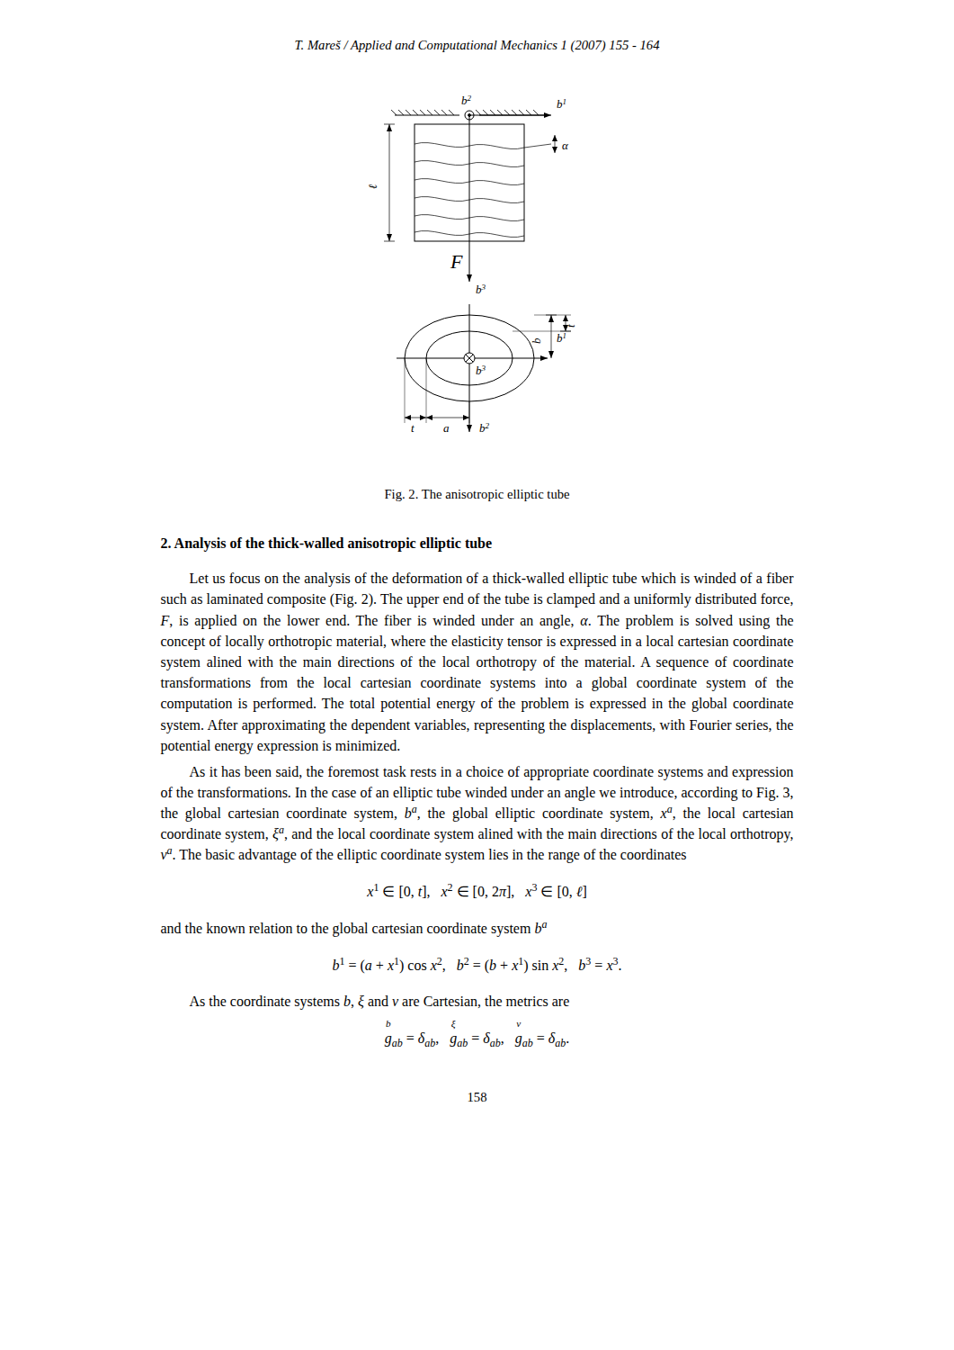T. Mareš / Applied and Computational Mechanics 1 (2007) 155 - 164
b2 b1 α ℓ F b3 b1 b t b3 t a b2
Fig. 2. The anisotropic elliptic tube
2. Analysis of the thick-walled anisotropic elliptic tube
Let us focus on the analysis of the deformation of a thick-walled elliptic tube which is winded of a fiber such as laminated composite (Fig. 2). The upper end of the tube is clamped and a uniformly distributed force, F, is applied on the lower end. The fiber is winded under an angle, α. The problem is solved using the concept of locally orthotropic material, where the elasticity tensor is expressed in a local cartesian coordinate system alined with the main directions of the local orthotropy of the material. A sequence of coordinate transformations from the local cartesian coordinate systems into a global coordinate system of the computation is performed. The total potential energy of the problem is expressed in the global coordinate system. After approximating the dependent variables, representing the displacements, with Fourier series, the potential energy expression is minimized.
As it has been said, the foremost task rests in a choice of appropriate coordinate systems and expression of the transformations. In the case of an elliptic tube winded under an angle we introduce, according to Fig. 3, the global cartesian coordinate system, ba, the global elliptic coordinate system, xa, the local cartesian coordinate system, ξa, and the local coordinate system alined with the main directions of the local orthotropy, νa. The basic advantage of the elliptic coordinate system lies in the range of the coordinates
x1 ∈ [0, t], x2 ∈ [0, 2π], x3 ∈ [0, ℓ]
and the known relation to the global cartesian coordinate system ba
b1 = (a + x1) cos x2, b2 = (b + x1) sin x2, b3 = x3.
As the coordinate systems b, ξ and ν are Cartesian, the metrics are
bgab = δab, ξgab = δab, νgab = δab.
158